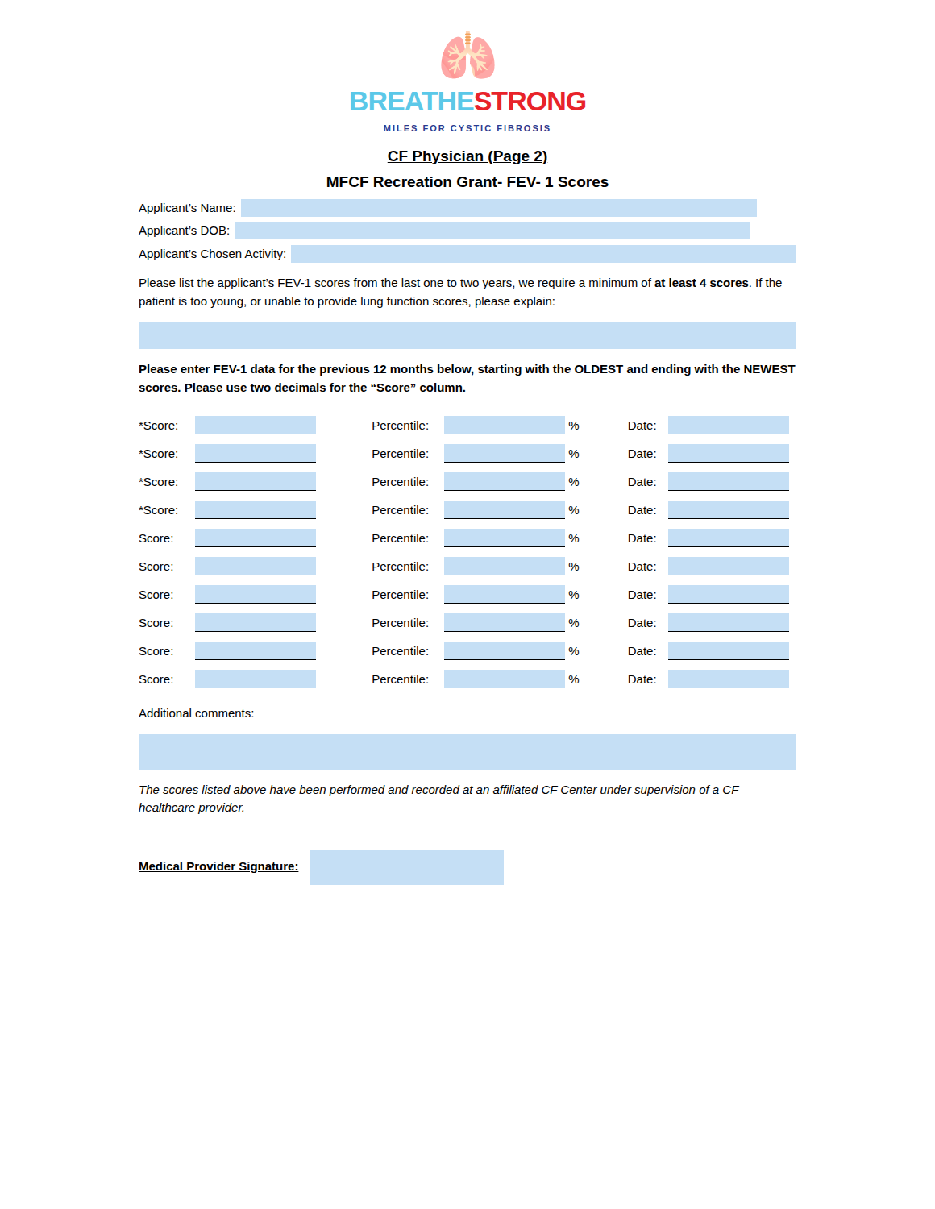🫁
BREATHE STRONG
MILES FOR CYSTIC FIBROSIS
CF Physician (Page 2)
MFCF Recreation Grant- FEV- 1 Scores
Applicant’s Name:
Applicant’s DOB:
Applicant’s Chosen Activity:
Please list the applicant’s FEV-1 scores from the last one to two years, we require a minimum of at least 4 scores. If the patient is too young, or unable to provide lung function scores, please explain:
Please enter FEV-1 data for the previous 12 months below, starting with the OLDEST and ending with the NEWEST scores. Please use two decimals for the “Score” column.
| *Score: | | Percentile: | % | Date: | |
| *Score: | | Percentile: | % | Date: | |
| *Score: | | Percentile: | % | Date: | |
| *Score: | | Percentile: | % | Date: | |
| Score: | | Percentile: | % | Date: | |
| Score: | | Percentile: | % | Date: | |
| Score: | | Percentile: | % | Date: | |
| Score: | | Percentile: | % | Date: | |
| Score: | | Percentile: | % | Date: | |
| Score: | | Percentile: | % | Date: | |
Additional comments:
The scores listed above have been performed and recorded at an affiliated CF Center under supervision of a CF healthcare provider.
Medical Provider Signature: